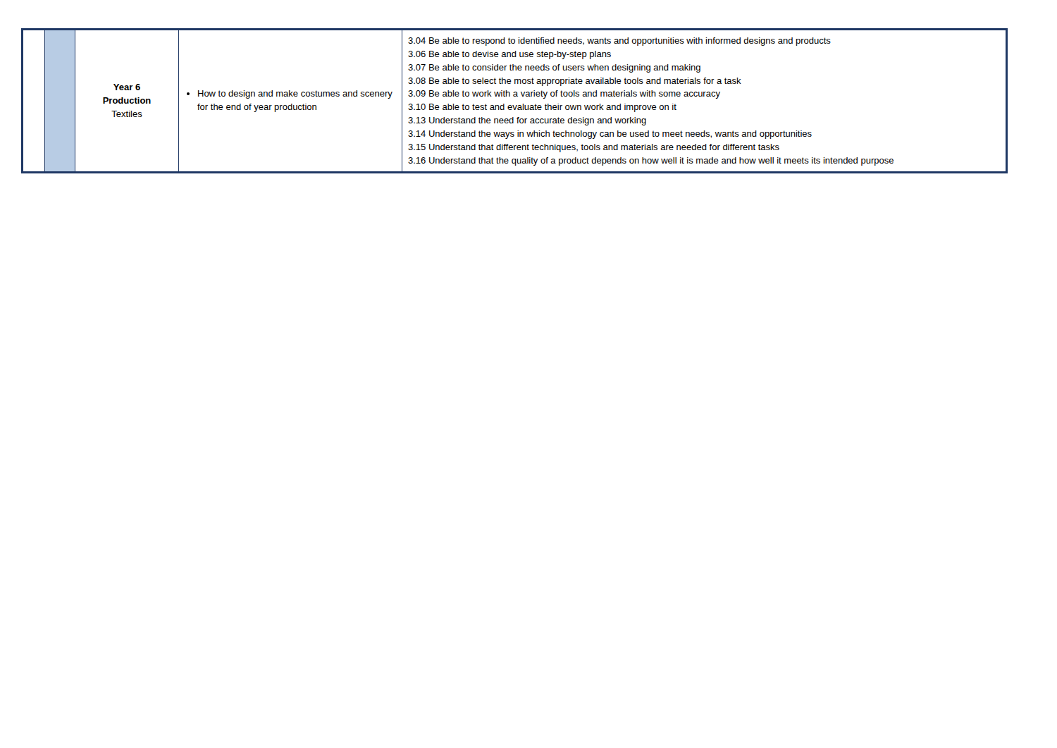| | | Year 6 Production Textiles | How to design and make costumes and scenery for the end of year production | 3.04 Be able to respond to identified needs, wants and opportunities with informed designs and products 3.06 Be able to devise and use step-by-step plans 3.07 Be able to consider the needs of users when designing and making 3.08 Be able to select the most appropriate available tools and materials for a task 3.09 Be able to work with a variety of tools and materials with some accuracy 3.10 Be able to test and evaluate their own work and improve on it 3.13 Understand the need for accurate design and working 3.14 Understand the ways in which technology can be used to meet needs, wants and opportunities 3.15 Understand that different techniques, tools and materials are needed for different tasks 3.16 Understand that the quality of a product depends on how well it is made and how well it meets its intended purpose |